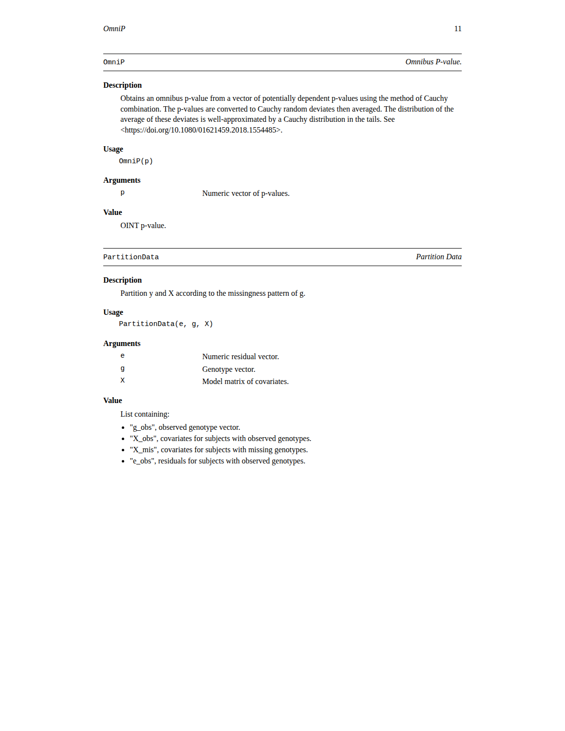OmniP 11
OmniP Omnibus P-value.
Description
Obtains an omnibus p-value from a vector of potentially dependent p-values using the method of Cauchy combination. The p-values are converted to Cauchy random deviates then averaged. The distribution of the average of these deviates is well-approximated by a Cauchy distribution in the tails. See <https://doi.org/10.1080/01621459.2018.1554485>.
Usage
OmniP(p)
Arguments
p
Numeric vector of p-values.
Value
OINT p-value.
PartitionData Partition Data
Description
Partition y and X according to the missingness pattern of g.
Usage
PartitionData(e, g, X)
Arguments
e
Numeric residual vector.
g
Genotype vector.
X
Model matrix of covariates.
Value
List containing:
"g_obs", observed genotype vector.
"X_obs", covariates for subjects with observed genotypes.
"X_mis", covariates for subjects with missing genotypes.
"e_obs", residuals for subjects with observed genotypes.